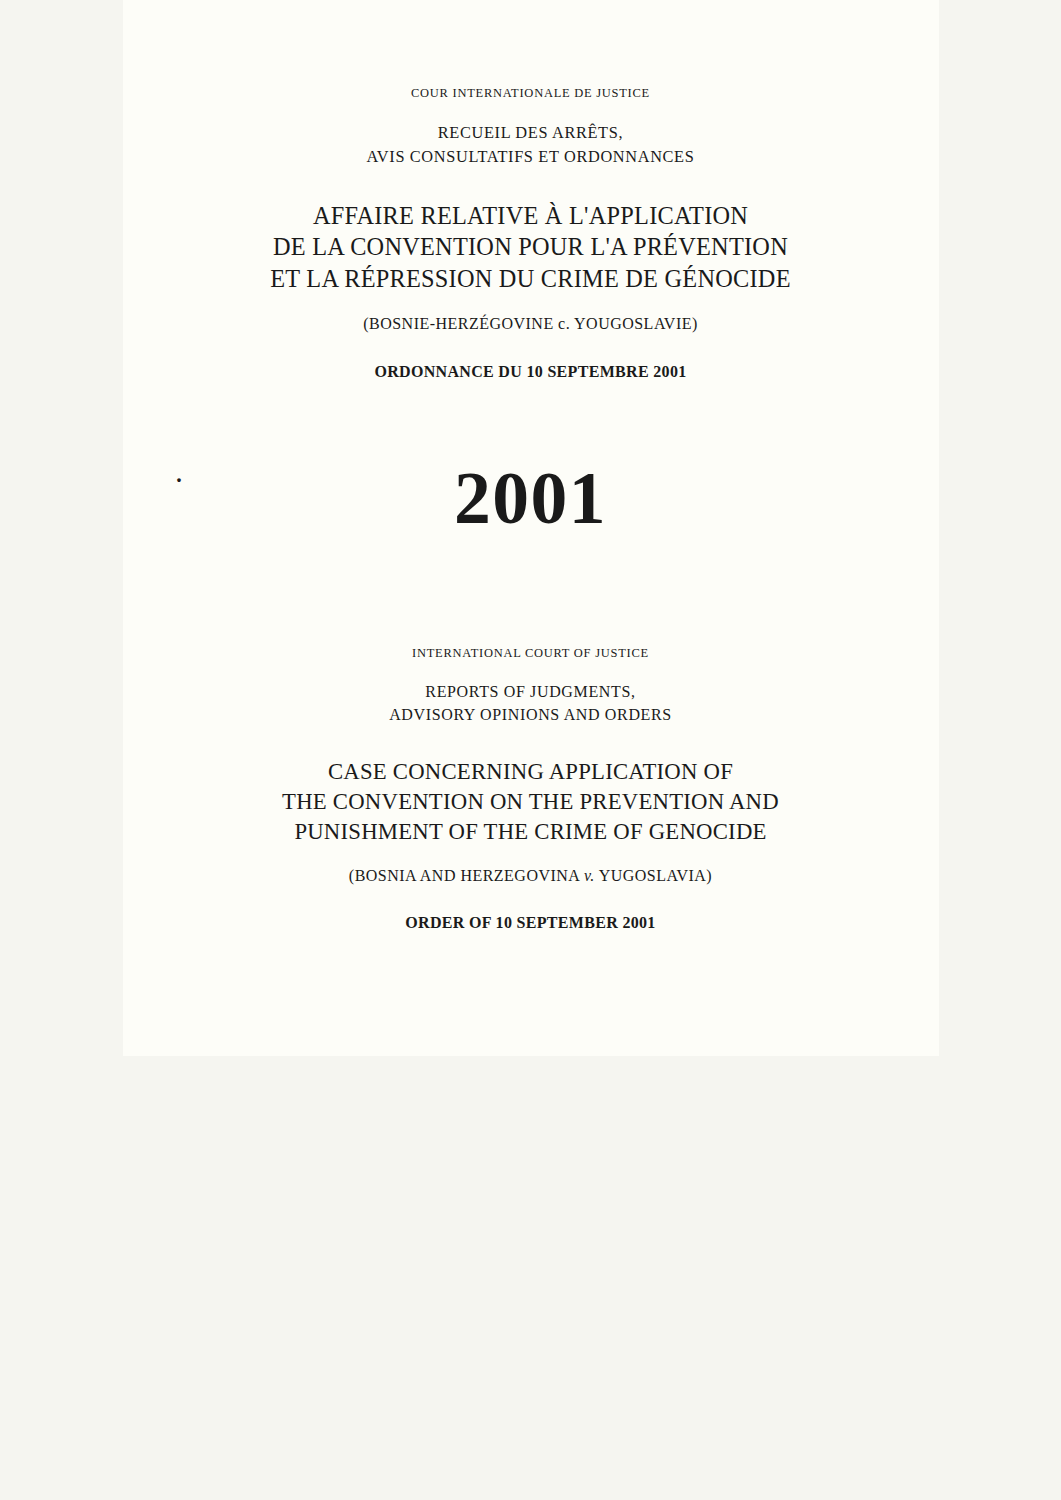COUR INTERNATIONALE DE JUSTICE
RECUEIL DES ARRÊTS,
AVIS CONSULTATIFS ET ORDONNANCES
AFFAIRE RELATIVE À L'APPLICATION
DE LA CONVENTION POUR L'A PRÉVENTION
ET LA RÉPRESSION DU CRIME DE GÉNOCIDE
(BOSNIE-HERZÉGOVINE c. YOUGOSLAVIE)
ORDONNANCE DU 10 SEPTEMBRE 2001
2001
INTERNATIONAL COURT OF JUSTICE
REPORTS OF JUDGMENTS,
ADVISORY OPINIONS AND ORDERS
CASE CONCERNING APPLICATION OF
THE CONVENTION ON THE PREVENTION AND
PUNISHMENT OF THE CRIME OF GENOCIDE
(BOSNIA AND HERZEGOVINA v. YUGOSLAVIA)
ORDER OF 10 SEPTEMBER 2001